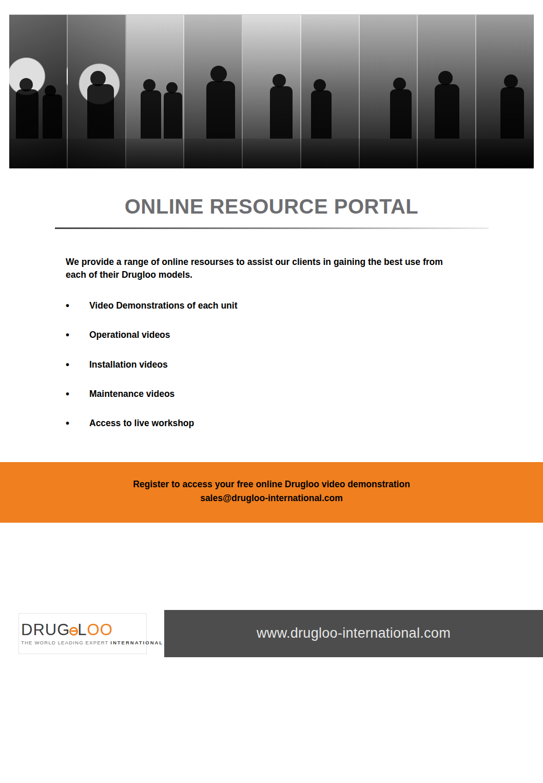ONLINE RESOURCE PORTAL
We provide a range of online resourses to assist our clients in gaining the best use from each of their Drugloo models.
Video Demonstrations of each unit
Operational videos
Installation videos
Maintenance videos
Access to live workshop
Register to access your free online Drugloo video demonstration
sales@drugloo-international.com
www.drugloo-international.com
DRUG LOO
THE WORLD LEADING EXPERT INTERNATIONAL